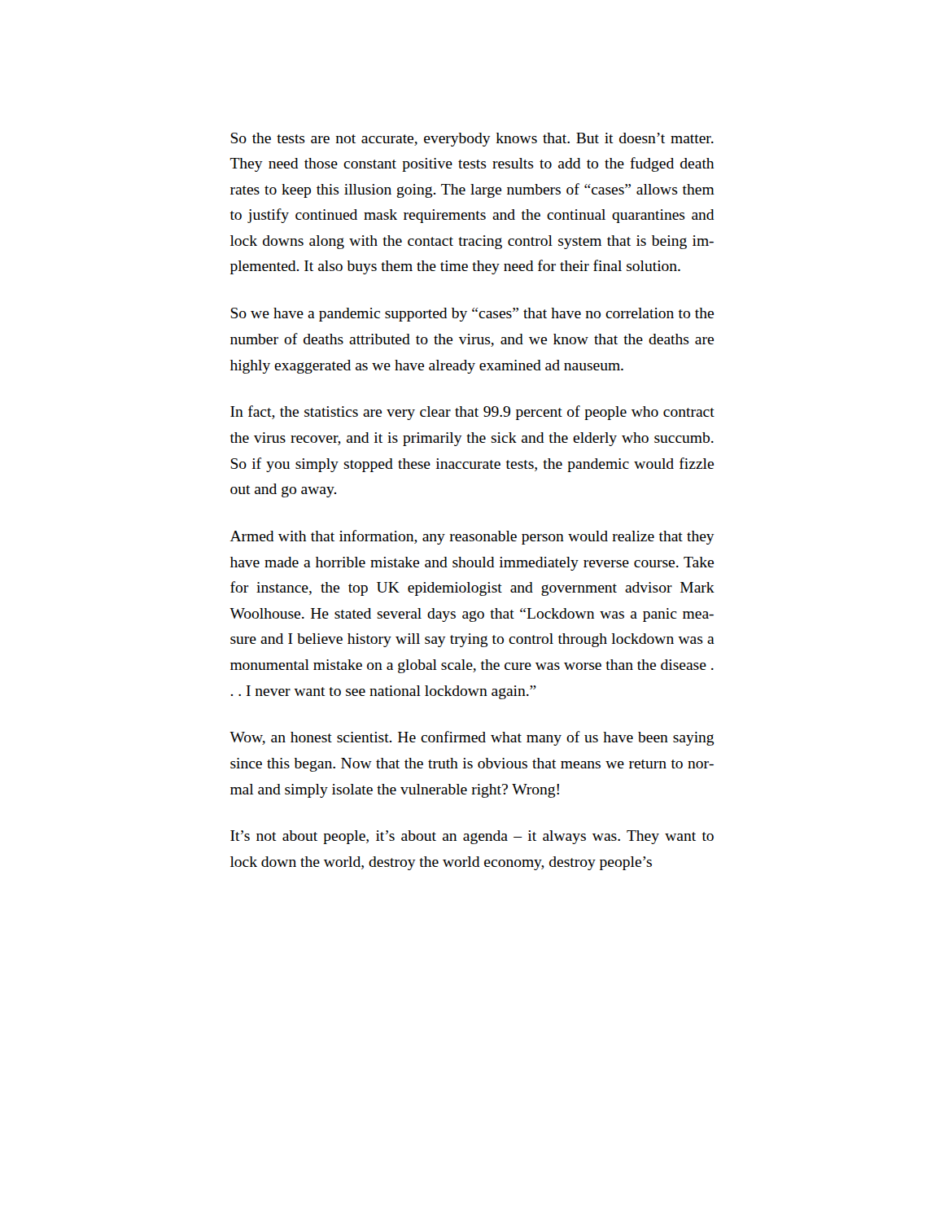So the tests are not accurate, everybody knows that. But it doesn’t matter. They need those constant positive tests results to add to the fudged death rates to keep this illusion going. The large numbers of “cases” allows them to justify continued mask requirements and the continual quarantines and lock downs along with the contact tracing control system that is being implemented. It also buys them the time they need for their final solution.
So we have a pandemic supported by “cases” that have no correlation to the number of deaths attributed to the virus, and we know that the deaths are highly exaggerated as we have already examined ad nauseum.
In fact, the statistics are very clear that 99.9 percent of people who contract the virus recover, and it is primarily the sick and the elderly who succumb. So if you simply stopped these inaccurate tests, the pandemic would fizzle out and go away.
Armed with that information, any reasonable person would realize that they have made a horrible mistake and should immediately reverse course. Take for instance, the top UK epidemiologist and government advisor Mark Woolhouse. He stated several days ago that “Lockdown was a panic measure and I believe history will say trying to control through lockdown was a monumental mistake on a global scale, the cure was worse than the disease . . . I never want to see national lockdown again.”
Wow, an honest scientist. He confirmed what many of us have been saying since this began. Now that the truth is obvious that means we return to normal and simply isolate the vulnerable right? Wrong!
It’s not about people, it’s about an agenda – it always was. They want to lock down the world, destroy the world economy, destroy people’s